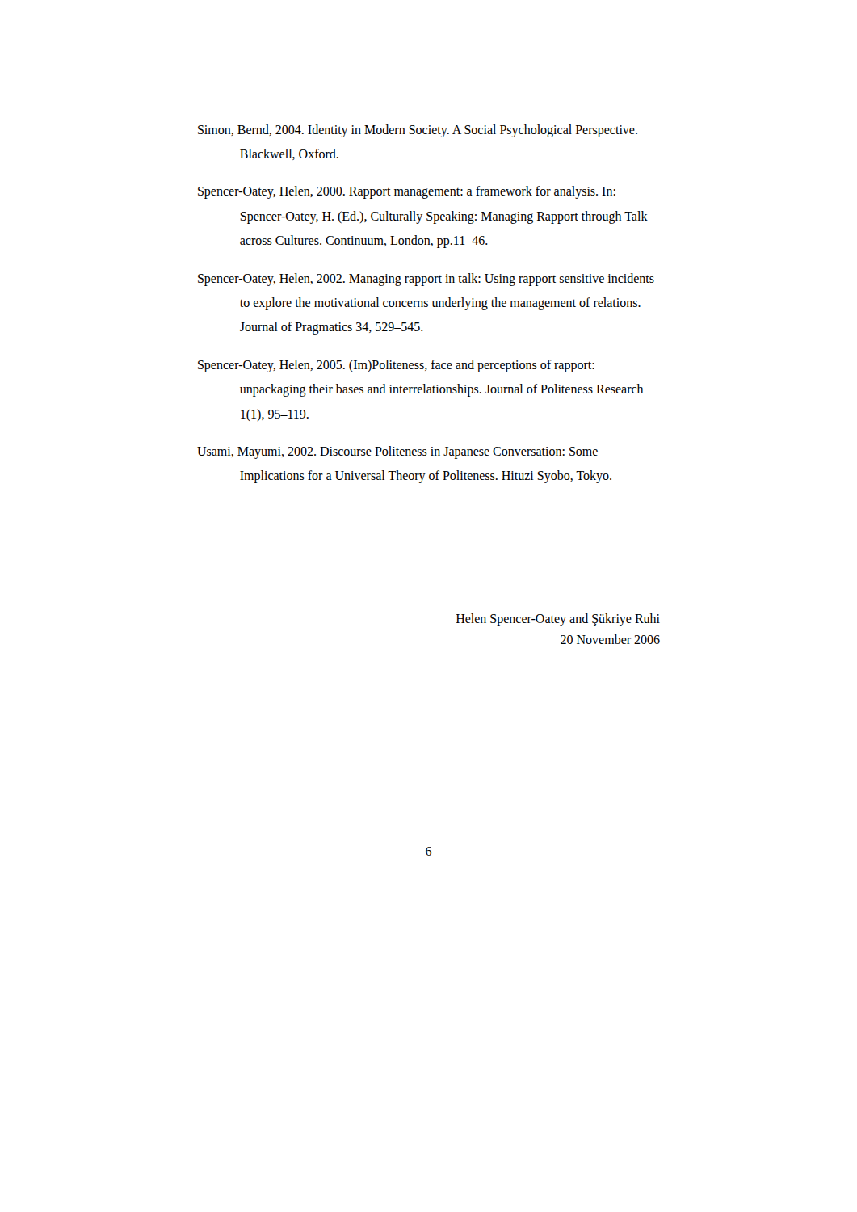Simon, Bernd, 2004. Identity in Modern Society. A Social Psychological Perspective. Blackwell, Oxford.
Spencer-Oatey, Helen, 2000. Rapport management: a framework for analysis. In: Spencer-Oatey, H. (Ed.), Culturally Speaking: Managing Rapport through Talk across Cultures. Continuum, London, pp.11–46.
Spencer-Oatey, Helen, 2002. Managing rapport in talk: Using rapport sensitive incidents to explore the motivational concerns underlying the management of relations. Journal of Pragmatics 34, 529–545.
Spencer-Oatey, Helen, 2005. (Im)Politeness, face and perceptions of rapport: unpackaging their bases and interrelationships. Journal of Politeness Research 1(1), 95–119.
Usami, Mayumi, 2002. Discourse Politeness in Japanese Conversation: Some Implications for a Universal Theory of Politeness. Hituzi Syobo, Tokyo.
Helen Spencer-Oatey and Şükriye Ruhi
20 November 2006
6